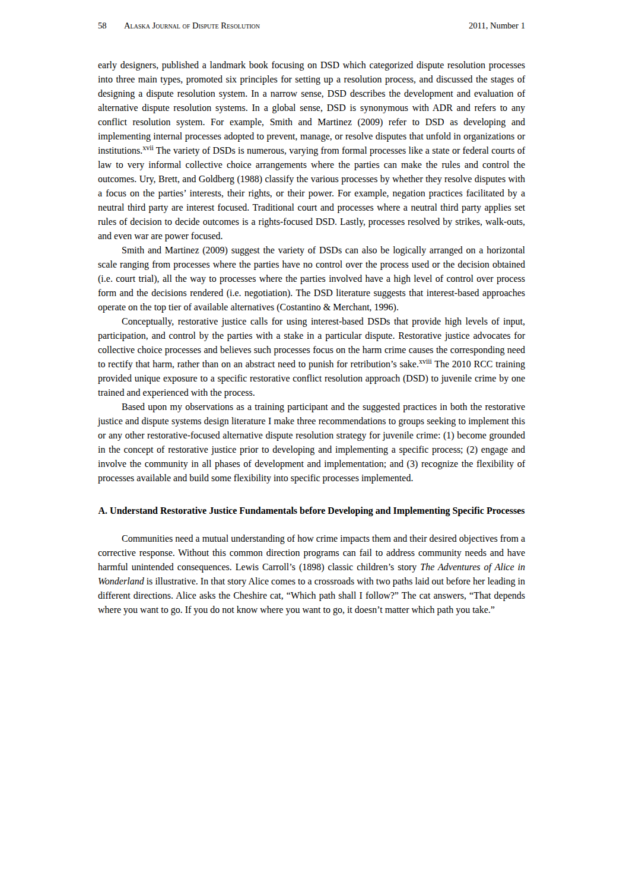58 Alaska Journal of Dispute Resolution 2011, Number 1
early designers, published a landmark book focusing on DSD which categorized dispute resolution processes into three main types, promoted six principles for setting up a resolution process, and discussed the stages of designing a dispute resolution system. In a narrow sense, DSD describes the development and evaluation of alternative dispute resolution systems. In a global sense, DSD is synonymous with ADR and refers to any conflict resolution system. For example, Smith and Martinez (2009) refer to DSD as developing and implementing internal processes adopted to prevent, manage, or resolve disputes that unfold in organizations or institutions.xvii The variety of DSDs is numerous, varying from formal processes like a state or federal courts of law to very informal collective choice arrangements where the parties can make the rules and control the outcomes. Ury, Brett, and Goldberg (1988) classify the various processes by whether they resolve disputes with a focus on the parties’ interests, their rights, or their power. For example, negation practices facilitated by a neutral third party are interest focused. Traditional court and processes where a neutral third party applies set rules of decision to decide outcomes is a rights-focused DSD. Lastly, processes resolved by strikes, walk-outs, and even war are power focused.
Smith and Martinez (2009) suggest the variety of DSDs can also be logically arranged on a horizontal scale ranging from processes where the parties have no control over the process used or the decision obtained (i.e. court trial), all the way to processes where the parties involved have a high level of control over process form and the decisions rendered (i.e. negotiation). The DSD literature suggests that interest-based approaches operate on the top tier of available alternatives (Costantino & Merchant, 1996).
Conceptually, restorative justice calls for using interest-based DSDs that provide high levels of input, participation, and control by the parties with a stake in a particular dispute. Restorative justice advocates for collective choice processes and believes such processes focus on the harm crime causes the corresponding need to rectify that harm, rather than on an abstract need to punish for retribution’s sake.xviii The 2010 RCC training provided unique exposure to a specific restorative conflict resolution approach (DSD) to juvenile crime by one trained and experienced with the process.
Based upon my observations as a training participant and the suggested practices in both the restorative justice and dispute systems design literature I make three recommendations to groups seeking to implement this or any other restorative-focused alternative dispute resolution strategy for juvenile crime: (1) become grounded in the concept of restorative justice prior to developing and implementing a specific process; (2) engage and involve the community in all phases of development and implementation; and (3) recognize the flexibility of processes available and build some flexibility into specific processes implemented.
A. Understand Restorative Justice Fundamentals before Developing and Implementing Specific Processes
Communities need a mutual understanding of how crime impacts them and their desired objectives from a corrective response. Without this common direction programs can fail to address community needs and have harmful unintended consequences. Lewis Carroll’s (1898) classic children’s story The Adventures of Alice in Wonderland is illustrative. In that story Alice comes to a crossroads with two paths laid out before her leading in different directions. Alice asks the Cheshire cat, “Which path shall I follow?” The cat answers, “That depends where you want to go. If you do not know where you want to go, it doesn’t matter which path you take.”